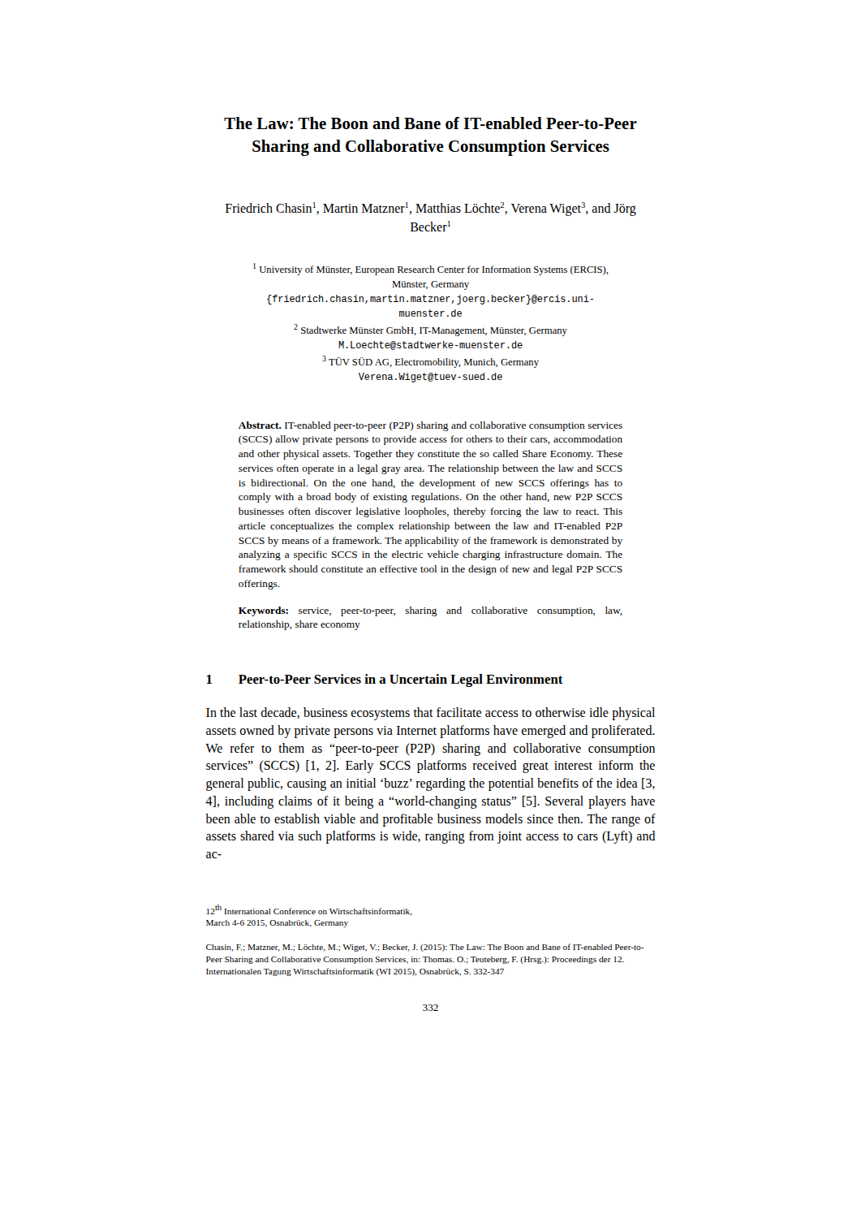The Law: The Boon and Bane of IT-enabled Peer-to-Peer
Sharing and Collaborative Consumption Services
Friedrich Chasin1, Martin Matzner1, Matthias Löchte2, Verena Wiget3, and Jörg
Becker1
1 University of Münster, European Research Center for Information Systems (ERCIS),
Münster, Germany
{friedrich.chasin,martin.matzner,joerg.becker}@ercis.uni-
muenster.de
2 Stadtwerke Münster GmbH, IT-Management, Münster, Germany
M.Loechte@stadtwerke-muenster.de
3 TÜV SÜD AG, Electromobility, Munich, Germany
Verena.Wiget@tuev-sued.de
Abstract. IT-enabled peer-to-peer (P2P) sharing and collaborative consumption services (SCCS) allow private persons to provide access for others to their cars, accommodation and other physical assets. Together they constitute the so called Share Economy. These services often operate in a legal gray area. The relationship between the law and SCCS is bidirectional. On the one hand, the development of new SCCS offerings has to comply with a broad body of existing regulations. On the other hand, new P2P SCCS businesses often discover legislative loopholes, thereby forcing the law to react. This article conceptualizes the complex relationship between the law and IT-enabled P2P SCCS by means of a framework. The applicability of the framework is demonstrated by analyzing a specific SCCS in the electric vehicle charging infrastructure domain. The framework should constitute an effective tool in the design of new and legal P2P SCCS offerings.
Keywords: service, peer-to-peer, sharing and collaborative consumption, law, relationship, share economy
1 Peer-to-Peer Services in a Uncertain Legal Environment
In the last decade, business ecosystems that facilitate access to otherwise idle physical assets owned by private persons via Internet platforms have emerged and proliferated. We refer to them as “peer-to-peer (P2P) sharing and collaborative consumption services” (SCCS) [1, 2]. Early SCCS platforms received great interest inform the general public, causing an initial ‘buzz’ regarding the potential benefits of the idea [3, 4], including claims of it being a “world-changing status” [5]. Several players have been able to establish viable and profitable business models since then. The range of assets shared via such platforms is wide, ranging from joint access to cars (Lyft) and ac-
12th International Conference on Wirtschaftsinformatik,
March 4-6 2015, Osnabrück, Germany
Chasin, F.; Matzner, M.; Löchte, M.; Wiget, V.; Becker, J. (2015): The Law: The Boon and Bane of IT-enabled Peer-to-Peer Sharing and Collaborative Consumption Services, in: Thomas. O.; Teuteberg, F. (Hrsg.): Proceedings der 12. Internationalen Tagung Wirtschaftsinformatik (WI 2015), Osnabrück, S. 332-347
332